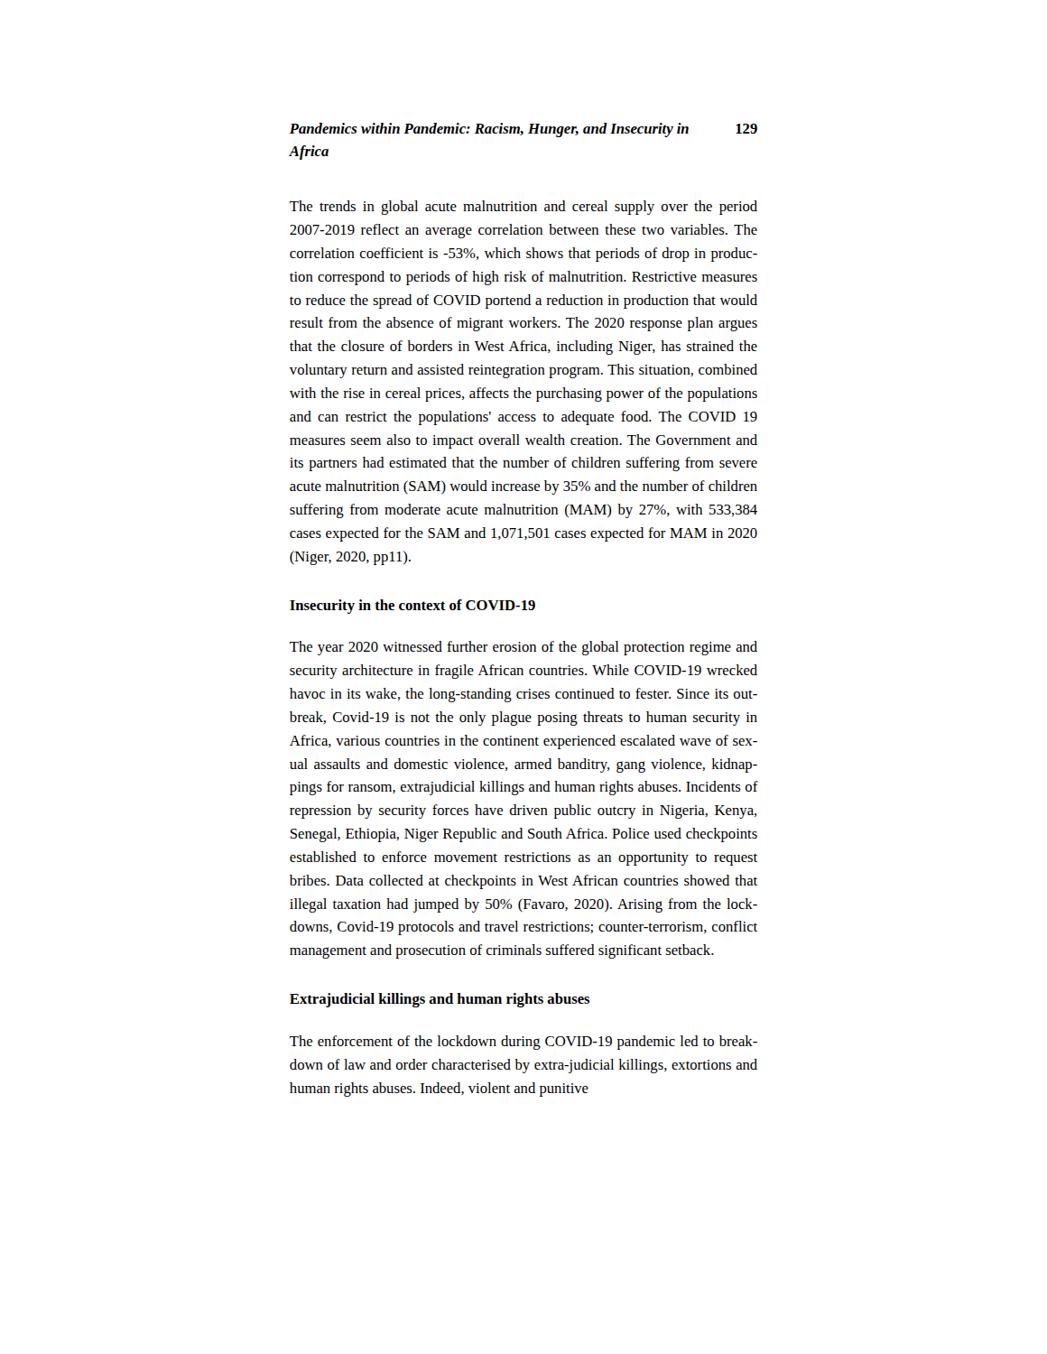Pandemics within Pandemic: Racism, Hunger, and Insecurity in Africa 129
The trends in global acute malnutrition and cereal supply over the period 2007-2019 reflect an average correlation between these two variables. The correlation coefficient is -53%, which shows that periods of drop in production correspond to periods of high risk of malnutrition. Restrictive measures to reduce the spread of COVID portend a reduction in production that would result from the absence of migrant workers. The 2020 response plan argues that the closure of borders in West Africa, including Niger, has strained the voluntary return and assisted reintegration program. This situation, combined with the rise in cereal prices, affects the purchasing power of the populations and can restrict the populations' access to adequate food. The COVID 19 measures seem also to impact overall wealth creation. The Government and its partners had estimated that the number of children suffering from severe acute malnutrition (SAM) would increase by 35% and the number of children suffering from moderate acute malnutrition (MAM) by 27%, with 533,384 cases expected for the SAM and 1,071,501 cases expected for MAM in 2020 (Niger, 2020, pp11).
Insecurity in the context of COVID-19
The year 2020 witnessed further erosion of the global protection regime and security architecture in fragile African countries. While COVID-19 wrecked havoc in its wake, the long-standing crises continued to fester. Since its outbreak, Covid-19 is not the only plague posing threats to human security in Africa, various countries in the continent experienced escalated wave of sexual assaults and domestic violence, armed banditry, gang violence, kidnappings for ransom, extrajudicial killings and human rights abuses. Incidents of repression by security forces have driven public outcry in Nigeria, Kenya, Senegal, Ethiopia, Niger Republic and South Africa. Police used checkpoints established to enforce movement restrictions as an opportunity to request bribes. Data collected at checkpoints in West African countries showed that illegal taxation had jumped by 50% (Favaro, 2020). Arising from the lockdowns, Covid-19 protocols and travel restrictions; counter-terrorism, conflict management and prosecution of criminals suffered significant setback.
Extrajudicial killings and human rights abuses
The enforcement of the lockdown during COVID-19 pandemic led to breakdown of law and order characterised by extra-judicial killings, extortions and human rights abuses. Indeed, violent and punitive